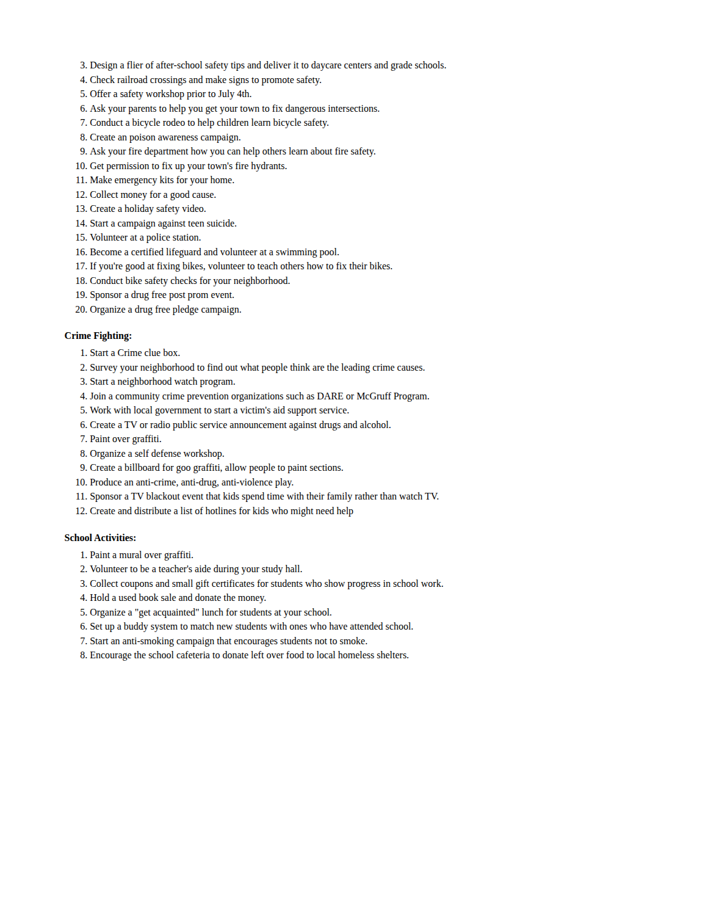Design a flier of after-school safety tips and deliver it to daycare centers and grade schools.
Check railroad crossings and make signs to promote safety.
Offer a safety workshop prior to July 4th.
Ask your parents to help you get your town to fix dangerous intersections.
Conduct a bicycle rodeo to help children learn bicycle safety.
Create an poison awareness campaign.
Ask your fire department how you can help others learn about fire safety.
Get permission to fix up your town's fire hydrants.
Make emergency kits for your home.
Collect money for a good cause.
Create a holiday safety video.
Start a campaign against teen suicide.
Volunteer at a police station.
Become a certified lifeguard and volunteer at a swimming pool.
If you're good at fixing bikes, volunteer to teach others how to fix their bikes.
Conduct bike safety checks for your neighborhood.
Sponsor a drug free post prom event.
Organize a drug free pledge campaign.
Crime Fighting:
Start a Crime clue box.
Survey your neighborhood to find out what people think are the leading crime causes.
Start a neighborhood watch program.
Join a community crime prevention organizations such as DARE or McGruff Program.
Work with local government to start a victim's aid support service.
Create a TV or radio public service announcement against drugs and alcohol.
Paint over graffiti.
Organize a self defense workshop.
Create a billboard for goo graffiti, allow people to paint sections.
Produce an anti-crime, anti-drug, anti-violence play.
Sponsor a TV blackout event that kids spend time with their family rather than watch TV.
Create and distribute a list of hotlines for kids who might need help
School Activities:
Paint a mural over graffiti.
Volunteer to be a teacher's aide during your study hall.
Collect coupons and small gift certificates for students who show progress in school work.
Hold a used book sale and donate the money.
Organize a "get acquainted" lunch for students at your school.
Set up a buddy system to match new students with ones who have attended school.
Start an anti-smoking campaign that encourages students not to smoke.
Encourage the school cafeteria to donate left over food to local homeless shelters.